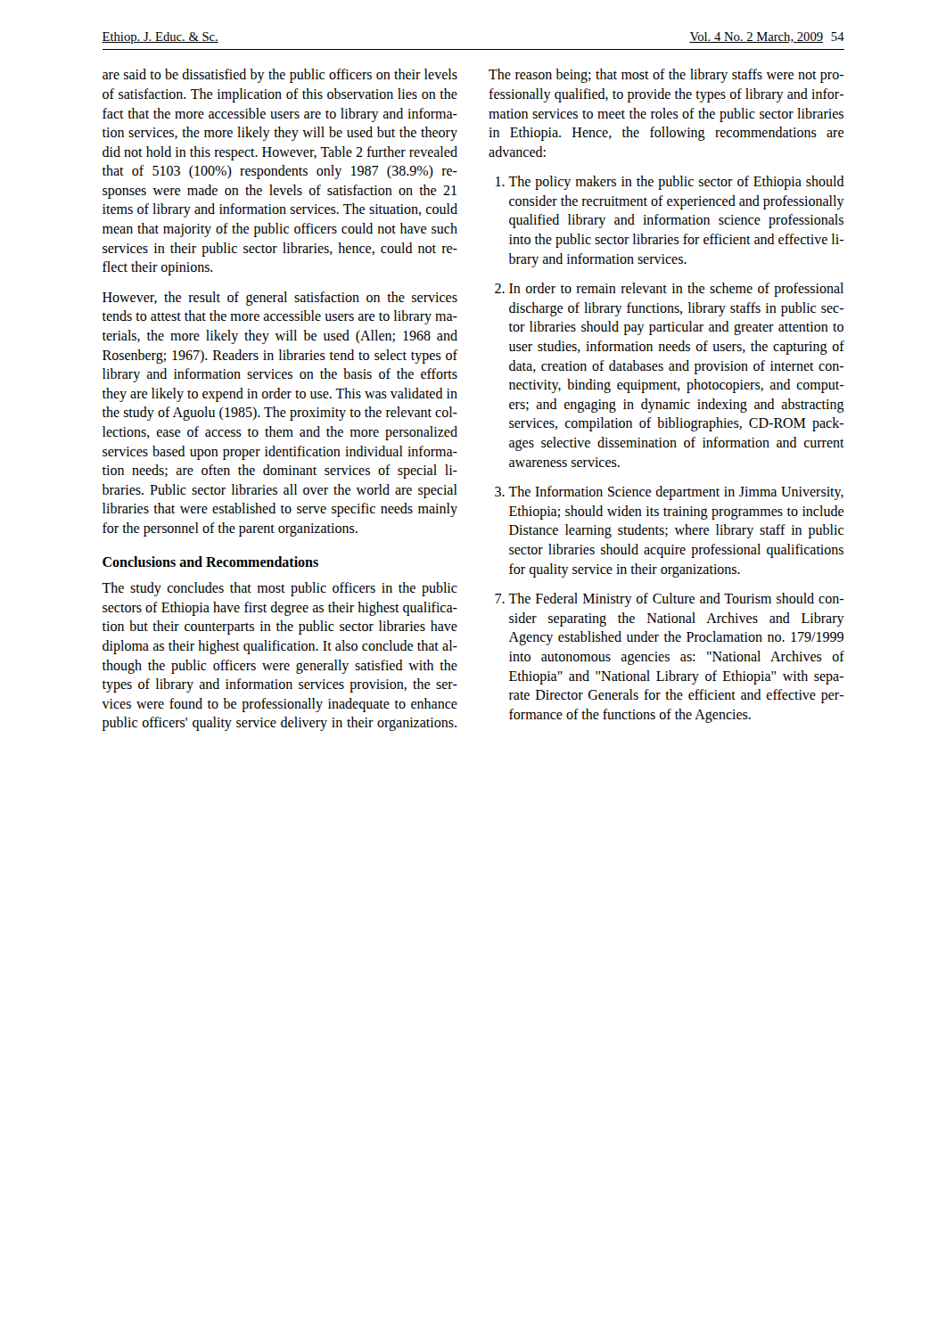Ethiop. J. Educ. & Sc. Vol. 4 No. 2 March, 200954
are said to be dissatisfied by the public officers on their levels of satisfaction. The implication of this observation lies on the fact that the more accessible users are to library and information services, the more likely they will be used but the theory did not hold in this respect. However, Table 2 further revealed that of 5103 (100%) respondents only 1987 (38.9%) responses were made on the levels of satisfaction on the 21 items of library and information services. The situation, could mean that majority of the public officers could not have such services in their public sector libraries, hence, could not reflect their opinions.
However, the result of general satisfaction on the services tends to attest that the more accessible users are to library materials, the more likely they will be used (Allen; 1968 and Rosenberg; 1967). Readers in libraries tend to select types of library and information services on the basis of the efforts they are likely to expend in order to use. This was validated in the study of Aguolu (1985). The proximity to the relevant collections, ease of access to them and the more personalized services based upon proper identification individual information needs; are often the dominant services of special libraries. Public sector libraries all over the world are special libraries that were established to serve specific needs mainly for the personnel of the parent organizations.
Conclusions and Recommendations
The study concludes that most public officers in the public sectors of Ethiopia have first degree as their highest qualification but their counterparts in the public sector libraries have diploma as their highest qualification. It also conclude that although the public officers were generally satisfied with the types of library and information services provision, the services were found to be professionally inadequate to enhance public officers' quality service delivery in their organizations. The reason being; that most of the library staffs were not professionally qualified, to provide the types of library and information services to meet the roles of the public sector libraries in Ethiopia. Hence, the following recommendations are advanced:
The policy makers in the public sector of Ethiopia should consider the recruitment of experienced and professionally qualified library and information science professionals into the public sector libraries for efficient and effective library and information services.
In order to remain relevant in the scheme of professional discharge of library functions, library staffs in public sector libraries should pay particular and greater attention to user studies, information needs of users, the capturing of data, creation of databases and provision of internet connectivity, binding equipment, photocopiers, and computers; and engaging in dynamic indexing and abstracting services, compilation of bibliographies, CD-ROM packages selective dissemination of information and current awareness services.
The Information Science department in Jimma University, Ethiopia; should widen its training programmes to include Distance learning students; where library staff in public sector libraries should acquire professional qualifications for quality service in their organizations.
The Federal Ministry of Culture and Tourism should consider separating the National Archives and Library Agency established under the Proclamation no. 179/1999 into autonomous agencies as: "National Archives of Ethiopia" and "National Library of Ethiopia" with separate Director Generals for the efficient and effective performance of the functions of the Agencies.